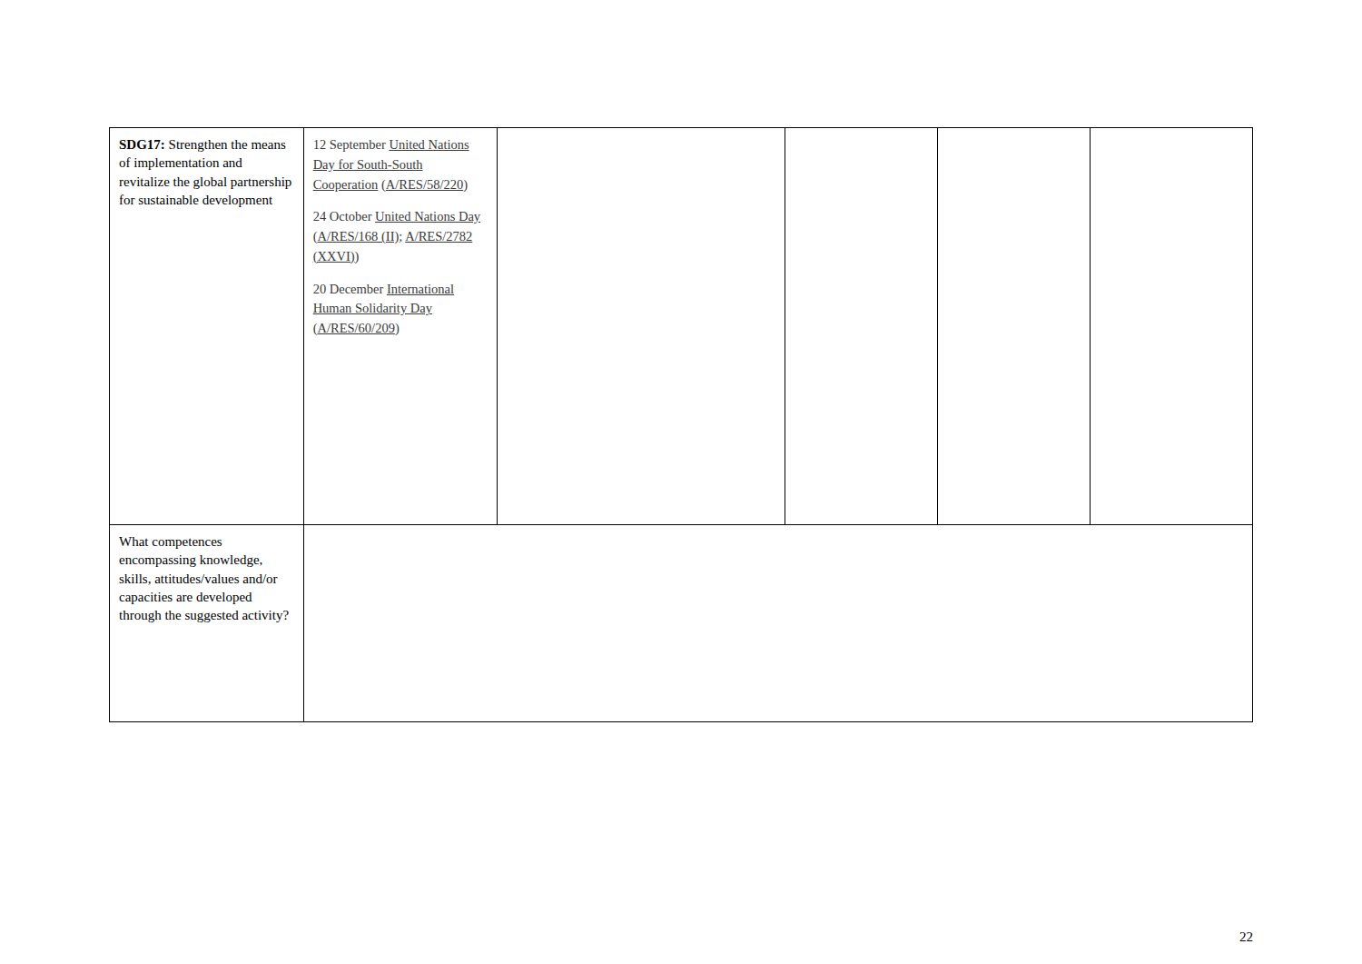| SDG17: Strengthen the means of implementation and revitalize the global partnership for sustainable development | 12 September United Nations Day for South-South Cooperation ( A/RES/58/220 ) 24 October United Nations Day ( A/RES/168 (II) ; A/RES/2782 (XXVI) ) 20 December International Human Solidarity Day ( A/RES/60/209 ) | | | | |
| What competences encompassing knowledge, skills, attitudes/values and/or capacities are developed through the suggested activity? | |
22